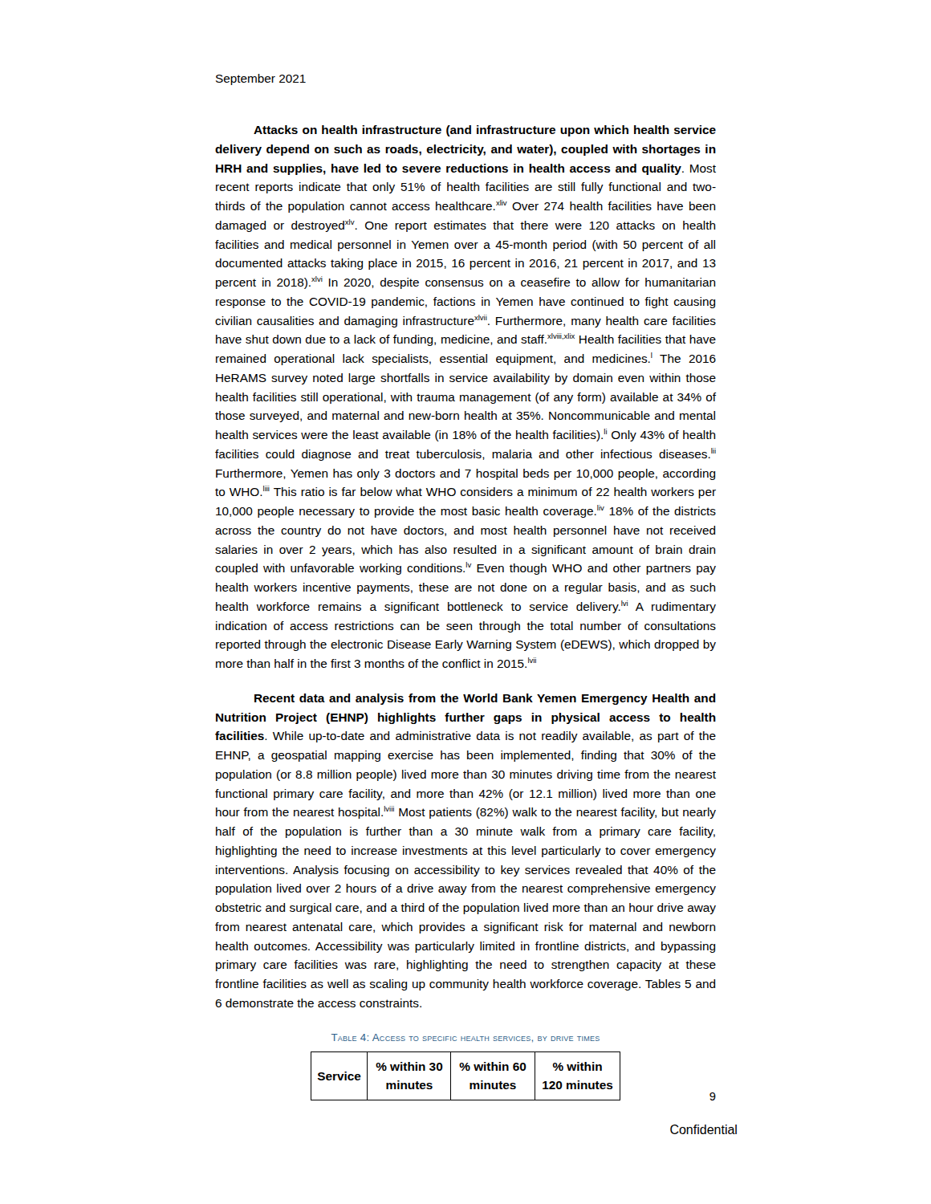September 2021
Attacks on health infrastructure (and infrastructure upon which health service delivery depend on such as roads, electricity, and water), coupled with shortages in HRH and supplies, have led to severe reductions in health access and quality. Most recent reports indicate that only 51% of health facilities are still fully functional and two-thirds of the population cannot access healthcare.xliv Over 274 health facilities have been damaged or destroyedxlv. One report estimates that there were 120 attacks on health facilities and medical personnel in Yemen over a 45-month period (with 50 percent of all documented attacks taking place in 2015, 16 percent in 2016, 21 percent in 2017, and 13 percent in 2018).xlvi In 2020, despite consensus on a ceasefire to allow for humanitarian response to the COVID-19 pandemic, factions in Yemen have continued to fight causing civilian causalities and damaging infrastructurexlvii. Furthermore, many health care facilities have shut down due to a lack of funding, medicine, and staff.xlviii,xlix Health facilities that have remained operational lack specialists, essential equipment, and medicines.l The 2016 HeRAMS survey noted large shortfalls in service availability by domain even within those health facilities still operational, with trauma management (of any form) available at 34% of those surveyed, and maternal and new-born health at 35%. Noncommunicable and mental health services were the least available (in 18% of the health facilities).li Only 43% of health facilities could diagnose and treat tuberculosis, malaria and other infectious diseases.lii Furthermore, Yemen has only 3 doctors and 7 hospital beds per 10,000 people, according to WHO.liii This ratio is far below what WHO considers a minimum of 22 health workers per 10,000 people necessary to provide the most basic health coverage.liv 18% of the districts across the country do not have doctors, and most health personnel have not received salaries in over 2 years, which has also resulted in a significant amount of brain drain coupled with unfavorable working conditions.lv Even though WHO and other partners pay health workers incentive payments, these are not done on a regular basis, and as such health workforce remains a significant bottleneck to service delivery.lvi A rudimentary indication of access restrictions can be seen through the total number of consultations reported through the electronic Disease Early Warning System (eDEWS), which dropped by more than half in the first 3 months of the conflict in 2015.lvii
Recent data and analysis from the World Bank Yemen Emergency Health and Nutrition Project (EHNP) highlights further gaps in physical access to health facilities. While up-to-date and administrative data is not readily available, as part of the EHNP, a geospatial mapping exercise has been implemented, finding that 30% of the population (or 8.8 million people) lived more than 30 minutes driving time from the nearest functional primary care facility, and more than 42% (or 12.1 million) lived more than one hour from the nearest hospital.lviii Most patients (82%) walk to the nearest facility, but nearly half of the population is further than a 30 minute walk from a primary care facility, highlighting the need to increase investments at this level particularly to cover emergency interventions. Analysis focusing on accessibility to key services revealed that 40% of the population lived over 2 hours of a drive away from the nearest comprehensive emergency obstetric and surgical care, and a third of the population lived more than an hour drive away from nearest antenatal care, which provides a significant risk for maternal and newborn health outcomes. Accessibility was particularly limited in frontline districts, and bypassing primary care facilities was rare, highlighting the need to strengthen capacity at these frontline facilities as well as scaling up community health workforce coverage. Tables 5 and 6 demonstrate the access constraints.
Table 4: Access to specific health services, by drive times
| Service | % within 30 minutes | % within 60 minutes | % within 120 minutes |
| --- | --- | --- | --- |
9
Confidential